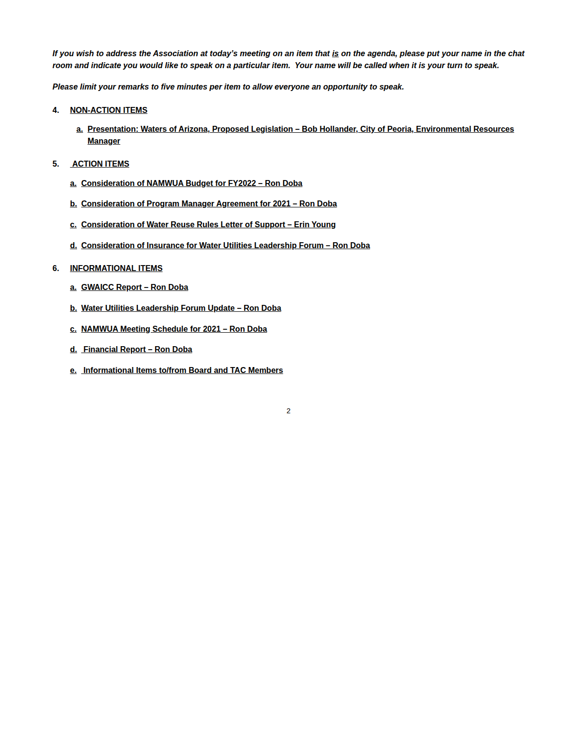If you wish to address the Association at today’s meeting on an item that is on the agenda, please put your name in the chat room and indicate you would like to speak on a particular item. Your name will be called when it is your turn to speak.
Please limit your remarks to five minutes per item to allow everyone an opportunity to speak.
4. NON-ACTION ITEMS
a. Presentation: Waters of Arizona, Proposed Legislation – Bob Hollander, City of Peoria, Environmental Resources Manager
5. ACTION ITEMS
a. Consideration of NAMWUA Budget for FY2022 – Ron Doba
b. Consideration of Program Manager Agreement for 2021 – Ron Doba
c. Consideration of Water Reuse Rules Letter of Support – Erin Young
d. Consideration of Insurance for Water Utilities Leadership Forum – Ron Doba
6. INFORMATIONAL ITEMS
a. GWAICC Report – Ron Doba
b. Water Utilities Leadership Forum Update – Ron Doba
c. NAMWUA Meeting Schedule for 2021 – Ron Doba
d. Financial Report – Ron Doba
e. Informational Items to/from Board and TAC Members
2